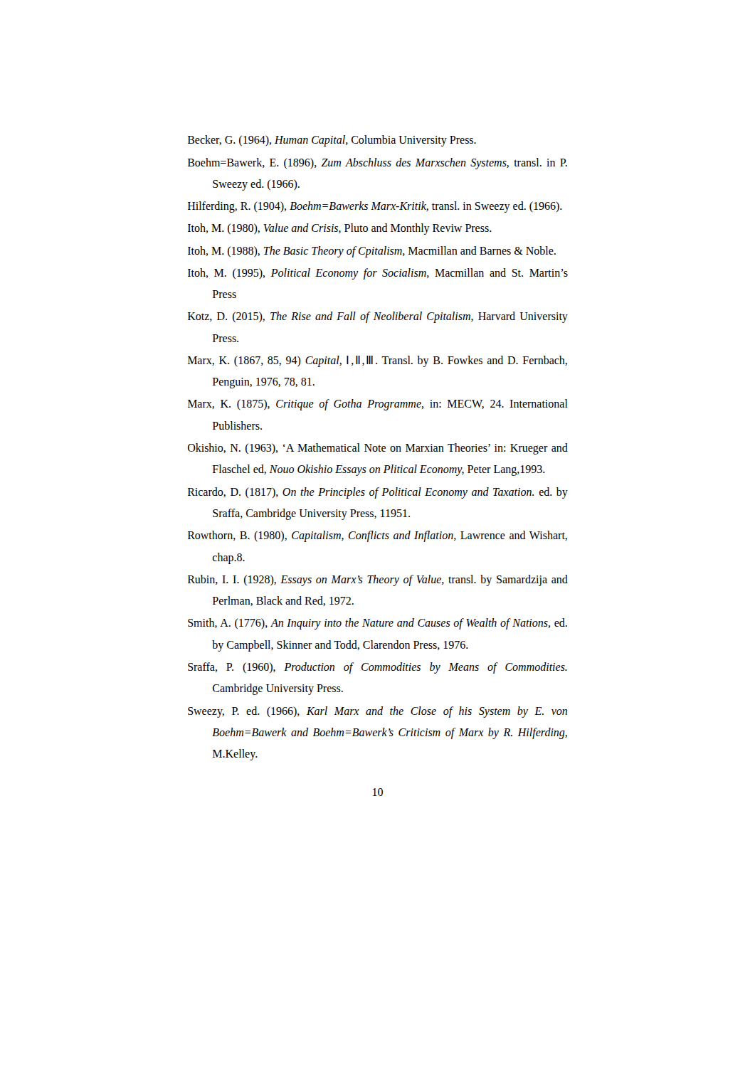Becker, G. (1964), Human Capital, Columbia University Press.
Boehm=Bawerk, E. (1896), Zum Abschluss des Marxschen Systems, transl. in P. Sweezy ed. (1966).
Hilferding, R. (1904), Boehm=Bawerks Marx-Kritik, transl. in Sweezy ed. (1966).
Itoh, M. (1980), Value and Crisis, Pluto and Monthly Reviw Press.
Itoh, M. (1988), The Basic Theory of Cpitalism, Macmillan and Barnes & Noble.
Itoh, M. (1995), Political Economy for Socialism, Macmillan and St. Martin’s Press
Kotz, D. (2015), The Rise and Fall of Neoliberal Cpitalism, Harvard University Press.
Marx, K. (1867, 85, 94) Capital, Ⅰ,Ⅱ,Ⅲ. Transl. by B. Fowkes and D. Fernbach, Penguin, 1976, 78, 81.
Marx, K. (1875), Critique of Gotha Programme, in: MECW, 24. International Publishers.
Okishio, N. (1963), ‘A Mathematical Note on Marxian Theories’ in: Krueger and Flaschel ed, Nouo Okishio Essays on Plitical Economy, Peter Lang,1993.
Ricardo, D. (1817), On the Principles of Political Economy and Taxation. ed. by Sraffa, Cambridge University Press, 11951.
Rowthorn, B. (1980), Capitalism, Conflicts and Inflation, Lawrence and Wishart, chap.8.
Rubin, I. I. (1928), Essays on Marx’s Theory of Value, transl. by Samardzija and Perlman, Black and Red, 1972.
Smith, A. (1776), An Inquiry into the Nature and Causes of Wealth of Nations, ed. by Campbell, Skinner and Todd, Clarendon Press, 1976.
Sraffa, P. (1960), Production of Commodities by Means of Commodities. Cambridge University Press.
Sweezy, P. ed. (1966), Karl Marx and the Close of his System by E. von Boehm=Bawerk and Boehm=Bawerk’s Criticism of Marx by R. Hilferding, M.Kelley.
10